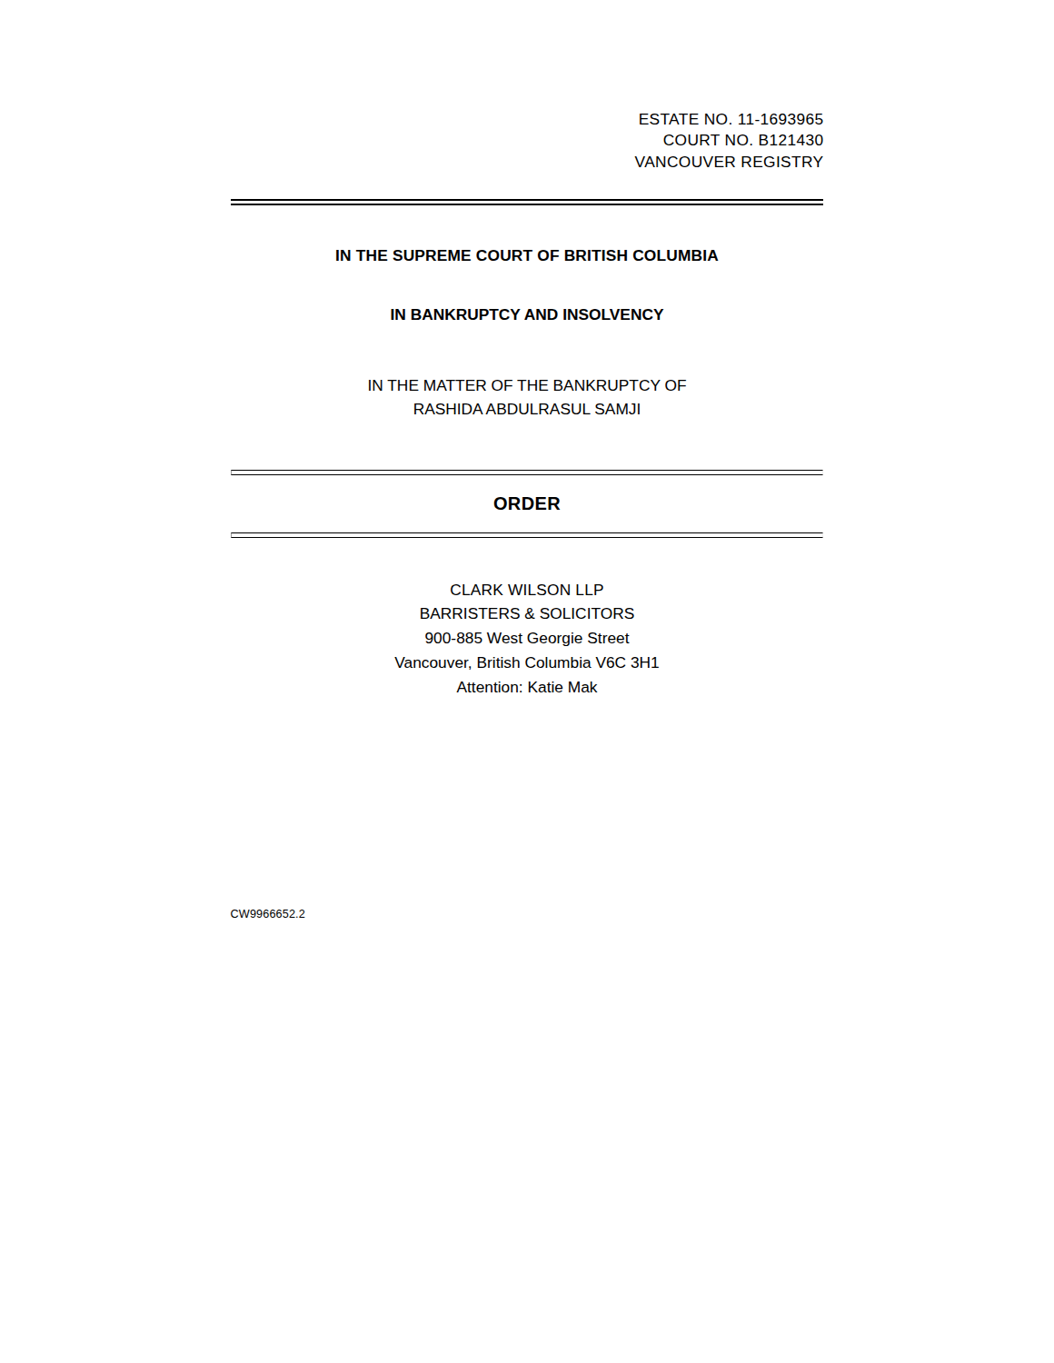ESTATE NO. 11-1693965
COURT NO. B121430
VANCOUVER REGISTRY
IN THE SUPREME COURT OF BRITISH COLUMBIA
IN BANKRUPTCY AND INSOLVENCY
IN THE MATTER OF THE BANKRUPTCY OF
RASHIDA ABDULRASUL SAMJI
ORDER
CLARK WILSON LLP
BARRISTERS & SOLICITORS
900-885 West Georgie Street
Vancouver, British Columbia V6C 3H1
Attention: Katie Mak
CW9966652.2